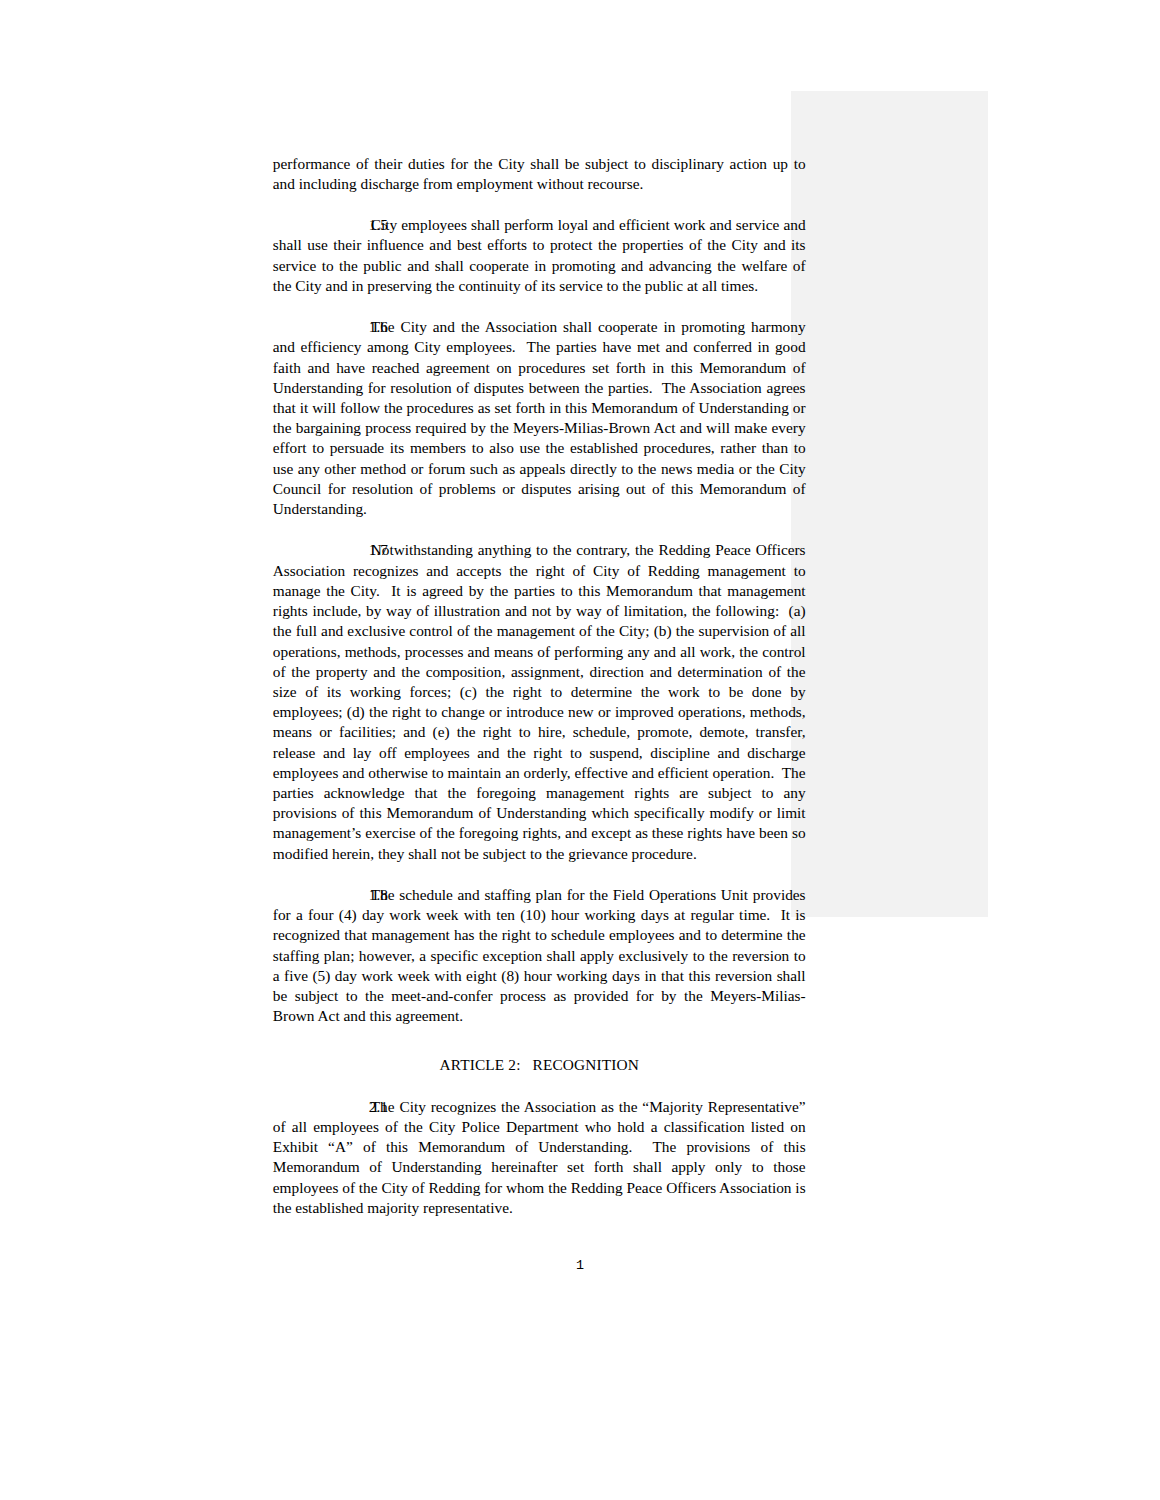performance of their duties for the City shall be subject to disciplinary action up to and including discharge from employment without recourse.
1.5 City employees shall perform loyal and efficient work and service and shall use their influence and best efforts to protect the properties of the City and its service to the public and shall cooperate in promoting and advancing the welfare of the City and in preserving the continuity of its service to the public at all times.
1.6 The City and the Association shall cooperate in promoting harmony and efficiency among City employees. The parties have met and conferred in good faith and have reached agreement on procedures set forth in this Memorandum of Understanding for resolution of disputes between the parties. The Association agrees that it will follow the procedures as set forth in this Memorandum of Understanding or the bargaining process required by the Meyers-Milias-Brown Act and will make every effort to persuade its members to also use the established procedures, rather than to use any other method or forum such as appeals directly to the news media or the City Council for resolution of problems or disputes arising out of this Memorandum of Understanding.
1.7 Notwithstanding anything to the contrary, the Redding Peace Officers Association recognizes and accepts the right of City of Redding management to manage the City. It is agreed by the parties to this Memorandum that management rights include, by way of illustration and not by way of limitation, the following: (a) the full and exclusive control of the management of the City; (b) the supervision of all operations, methods, processes and means of performing any and all work, the control of the property and the composition, assignment, direction and determination of the size of its working forces; (c) the right to determine the work to be done by employees; (d) the right to change or introduce new or improved operations, methods, means or facilities; and (e) the right to hire, schedule, promote, demote, transfer, release and lay off employees and the right to suspend, discipline and discharge employees and otherwise to maintain an orderly, effective and efficient operation. The parties acknowledge that the foregoing management rights are subject to any provisions of this Memorandum of Understanding which specifically modify or limit management’s exercise of the foregoing rights, and except as these rights have been so modified herein, they shall not be subject to the grievance procedure.
1.8 The schedule and staffing plan for the Field Operations Unit provides for a four (4) day work week with ten (10) hour working days at regular time. It is recognized that management has the right to schedule employees and to determine the staffing plan; however, a specific exception shall apply exclusively to the reversion to a five (5) day work week with eight (8) hour working days in that this reversion shall be subject to the meet-and-confer process as provided for by the Meyers-Milias-Brown Act and this agreement.
ARTICLE 2: RECOGNITION
2.1 The City recognizes the Association as the “Majority Representative” of all employees of the City Police Department who hold a classification listed on Exhibit “A” of this Memorandum of Understanding. The provisions of this Memorandum of Understanding hereinafter set forth shall apply only to those employees of the City of Redding for whom the Redding Peace Officers Association is the established majority representative.
1